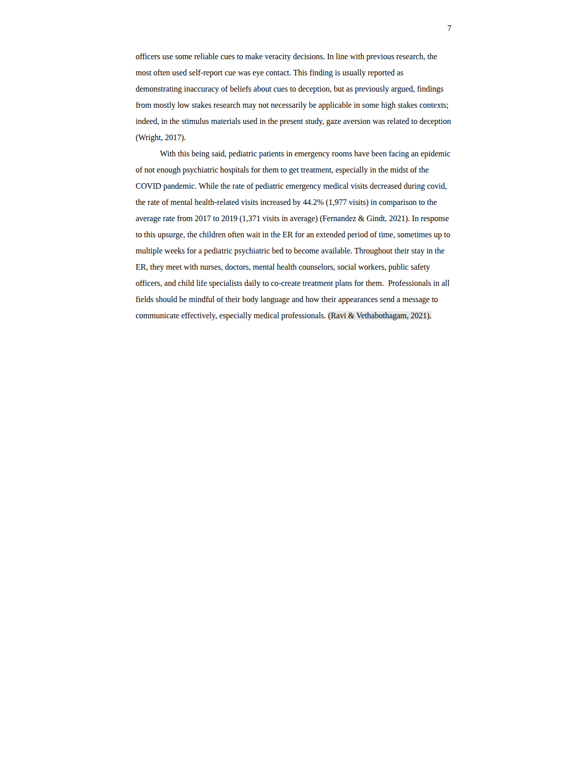7
officers use some reliable cues to make veracity decisions. In line with previous research, the most often used self-report cue was eye contact. This finding is usually reported as demonstrating inaccuracy of beliefs about cues to deception, but as previously argued, findings from mostly low stakes research may not necessarily be applicable in some high stakes contexts; indeed, in the stimulus materials used in the present study, gaze aversion was related to deception (Wright, 2017).
With this being said, pediatric patients in emergency rooms have been facing an epidemic of not enough psychiatric hospitals for them to get treatment, especially in the midst of the COVID pandemic. While the rate of pediatric emergency medical visits decreased during covid, the rate of mental health-related visits increased by 44.2% (1,977 visits) in comparison to the average rate from 2017 to 2019 (1,371 visits in average) (Fernandez & Gindt, 2021). In response to this upsurge, the children often wait in the ER for an extended period of time, sometimes up to multiple weeks for a pediatric psychiatric bed to become available. Throughout their stay in the ER, they meet with nurses, doctors, mental health counselors, social workers, public safety officers, and child life specialists daily to co-create treatment plans for them. Professionals in all fields should be mindful of their body language and how their appearances send a message to communicate effectively, especially medical professionals. (Ravi & Vethabothagam, 2021).